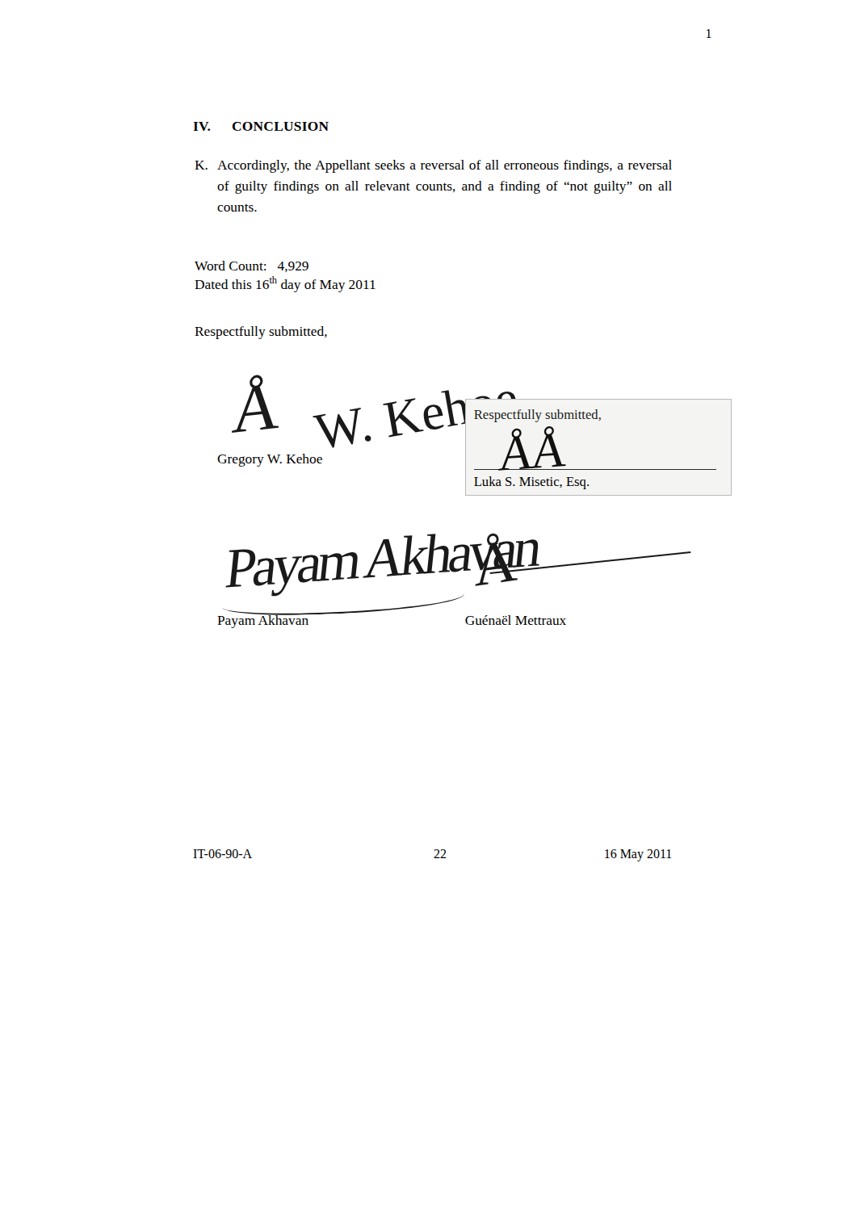1
IV. CONCLUSION
K.
Accordingly, the Appellant seeks a reversal of all erroneous findings, a reversal of guilty findings on all relevant counts, and a finding of “not guilty” on all counts.
Word Count: 4,929
Dated this 16th day of May 2011
Respectfully submitted,
Å
W. Kehoe
Gregory W. Kehoe
Respectfully submitted,
ÅÅ
Luka S. Misetic, Esq.
Payam Akhavan
Payam Akhavan
Å
Guénaël Mettraux
IT-06-90-A
22
16 May 2011